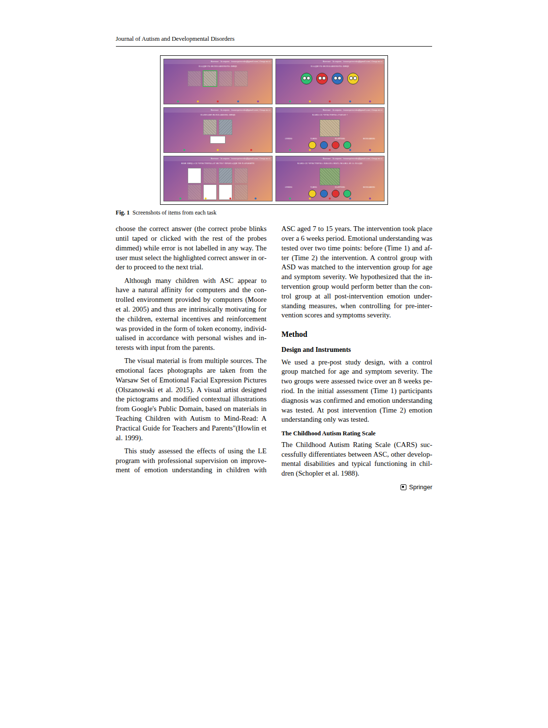Journal of Autism and Developmental Disorders
Контакт За играта ivanovpetrovska@gmail.com | Сподели се
НАЈДИ ГО ИСПЛАШЕНОТО ЛИЦЕ
Контакт За играта ivanovpetrovska@gmail.com | Сподели се
НАЈДИ ГО ИСПЛАШЕНОТО ЛИЦЕ
Контакт За играта ivanovpetrovska@gmail.com | Сподели се
НАПРАВИ ИСПЛАШЕНО ЛИЦЕ
Контакт За играта ivanovpetrovska@gmail.com | Сподели се
КАКО СЕ ЧУВСТВУВА ГОРАН ?
СРЕЌНО ТАЖНО НАЛУТЕНО ИСПЛАШЕНО
Контакт За играта ivanovpetrovska@gmail.com | Сподели се
КОИ ЛИЦА СЕ ЧУВСТВУВААТ ИСТО? ПРОНАЈДИ ГИ ПАРОВИТЕ
Контакт За играта ivanovpetrovska@gmail.com | Сподели се
КАКО СЕ ЧУВСТВУВА ЈОВАНА КОГА МАЈКА И ЈА НАЈДЕ
СРЕЌНО ТАЖНО НАЛУТЕНО ИСПЛАШЕНО
Fig. 1 Screenshots of items from each task
choose the correct answer (the correct probe blinks until taped or clicked with the rest of the probes dimmed) while error is not labelled in any way. The user must select the highlighted correct answer in order to proceed to the next trial.
Although many children with ASC appear to have a natural affinity for computers and the controlled environment provided by computers (Moore et al. 2005) and thus are intrinsically motivating for the children, external incentives and reinforcement was provided in the form of token economy, individualised in accordance with personal wishes and interests with input from the parents.
The visual material is from multiple sources. The emotional faces photographs are taken from the Warsaw Set of Emotional Facial Expression Pictures (Olszanowski et al. 2015). A visual artist designed the pictograms and modified contextual illustrations from Google's Public Domain, based on materials in Teaching Children with Autism to Mind-Read: A Practical Guide for Teachers and Parents"(Howlin et al. 1999).
This study assessed the effects of using the LE program with professional supervision on improvement of emotion understanding in children with ASC aged 7 to 15 years. The intervention took place over a 6 weeks period. Emotional understanding was tested over two time points: before (Time 1) and after (Time 2) the intervention. A control group with ASD was matched to the intervention group for age and symptom severity. We hypothesized that the intervention group would perform better than the control group at all post-intervention emotion understanding measures, when controlling for pre-intervention scores and symptoms severity.
Method
Design and Instruments
We used a pre-post study design, with a control group matched for age and symptom severity. The two groups were assessed twice over an 8 weeks period. In the initial assessment (Time 1) participants diagnosis was confirmed and emotion understanding was tested. At post intervention (Time 2) emotion understanding only was tested.
The Childhood Autism Rating Scale
The Childhood Autism Rating Scale (CARS) successfully differentiates between ASC, other developmental disabilities and typical functioning in children (Schopler et al. 1988).
Springer